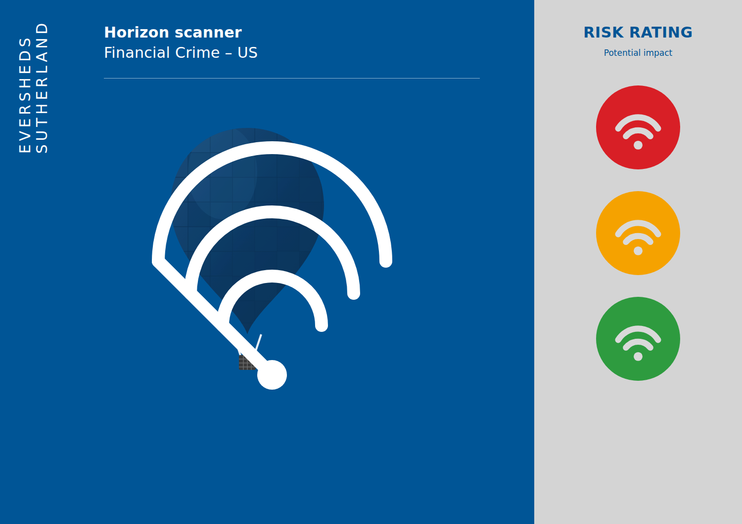EVERSHEDS SUTHERLAND
Horizon scanner
Financial Crime – US
RISK RATING
Potential impact